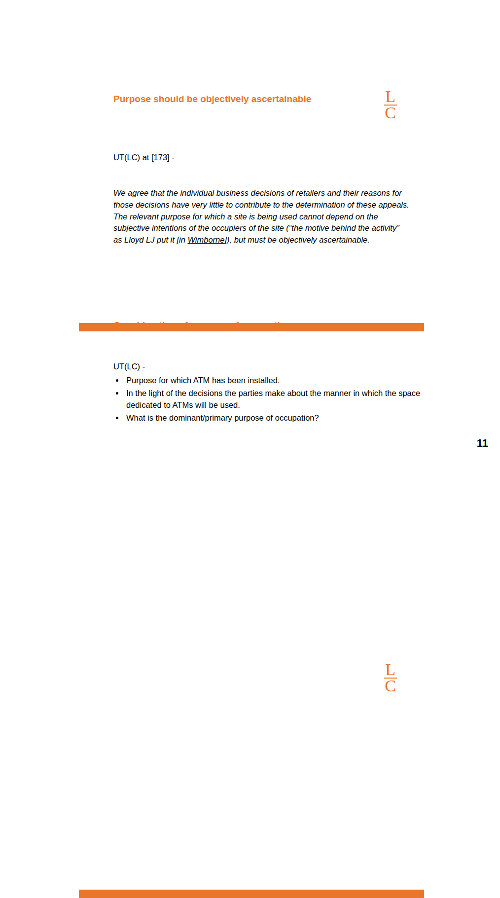LC
Purpose should be objectively ascertainable
UT(LC) at [173] -
We agree that the individual business decisions of retailers and their reasons for those decisions have very little to contribute to the determination of these appeals. The relevant purpose for which a site is being used cannot depend on the subjective intentions of the occupiers of the site (“the motive behind the activity” as Lloyd LJ put it [in Wimborne]), but must be objectively ascertainable.
LC
Consideration of purpose of occupation
UT(LC) -
Purpose for which ATM has been installed.
In the light of the decisions the parties make about the manner in which the space dedicated to ATMs will be used.
What is the dominant/primary purpose of occupation?
11